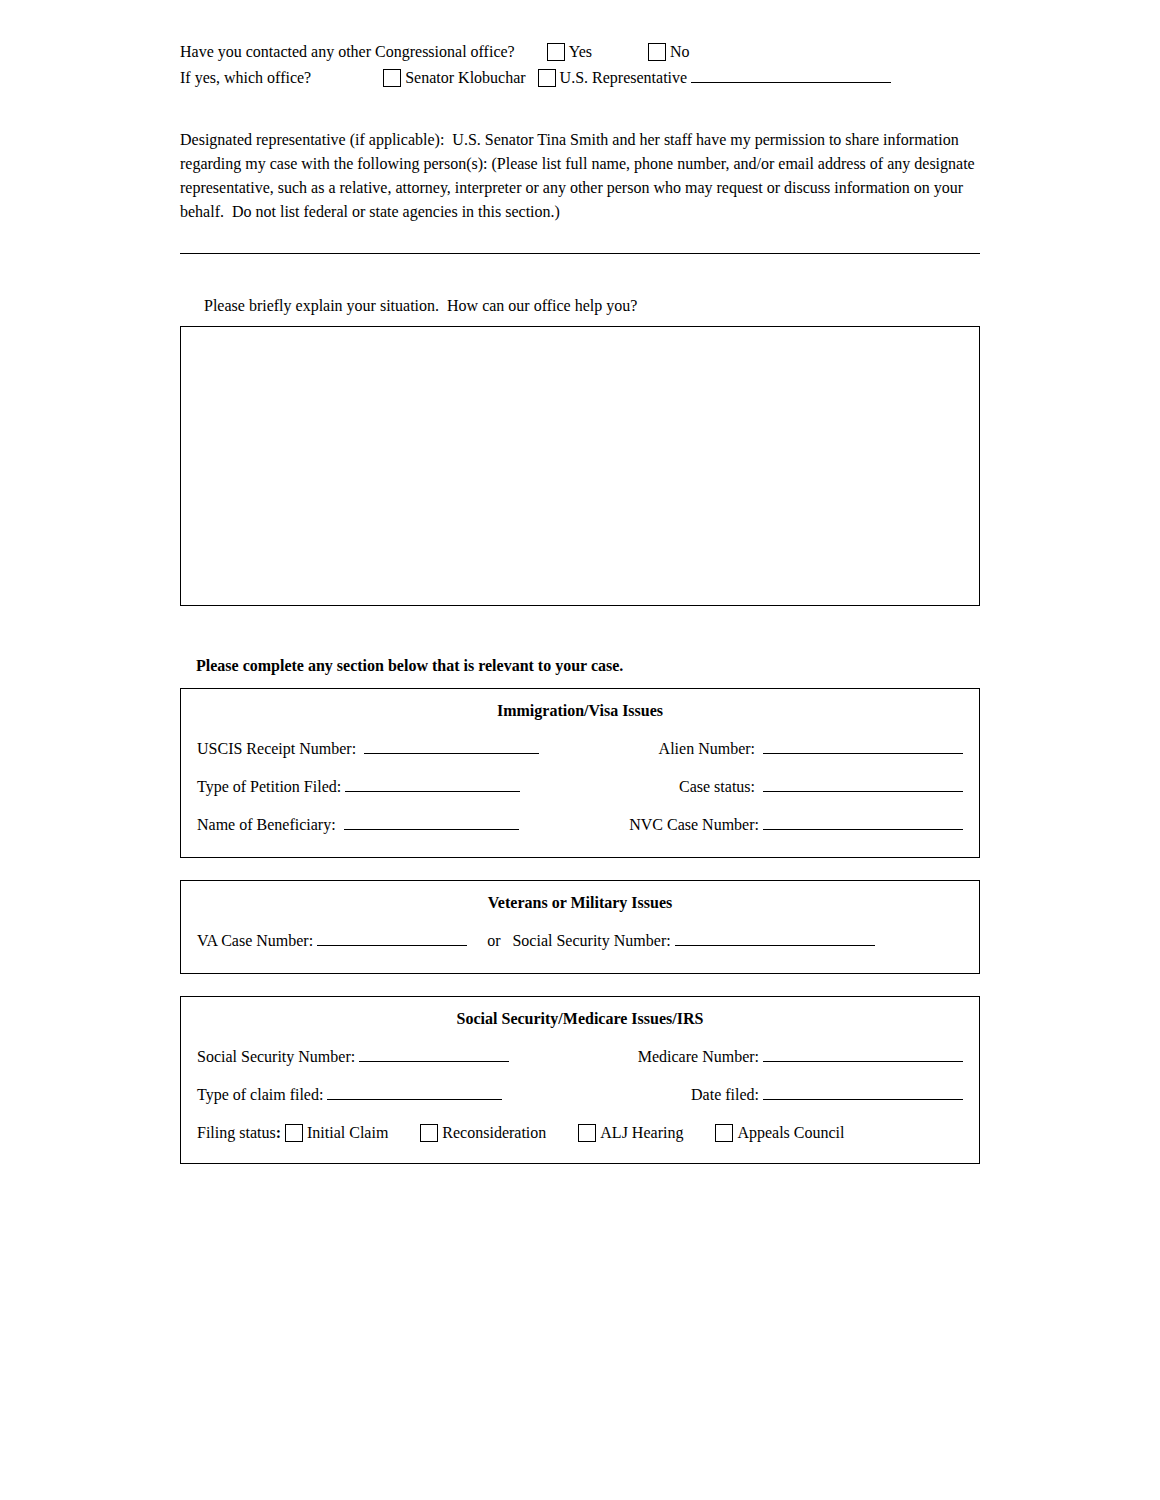Have you contacted any other Congressional office? Yes No
If yes, which office? Senator Klobuchar U.S. Representative
Designated representative (if applicable): U.S. Senator Tina Smith and her staff have my permission to share information regarding my case with the following person(s): (Please list full name, phone number, and/or email address of any designate representative, such as a relative, attorney, interpreter or any other person who may request or discuss information on your behalf. Do not list federal or state agencies in this section.)
Please briefly explain your situation. How can our office help you?
Please complete any section below that is relevant to your case.
Immigration/Visa Issues
USCIS Receipt Number:
Alien Number:
Type of Petition Filed:
Case status:
Name of Beneficiary:
NVC Case Number:
Veterans or Military Issues
VA Case Number: or Social Security Number:
Social Security/Medicare Issues/IRS
Social Security Number:
Medicare Number:
Type of claim filed:
Date filed:
Filing status: Initial Claim Reconsideration ALJ Hearing Appeals Council